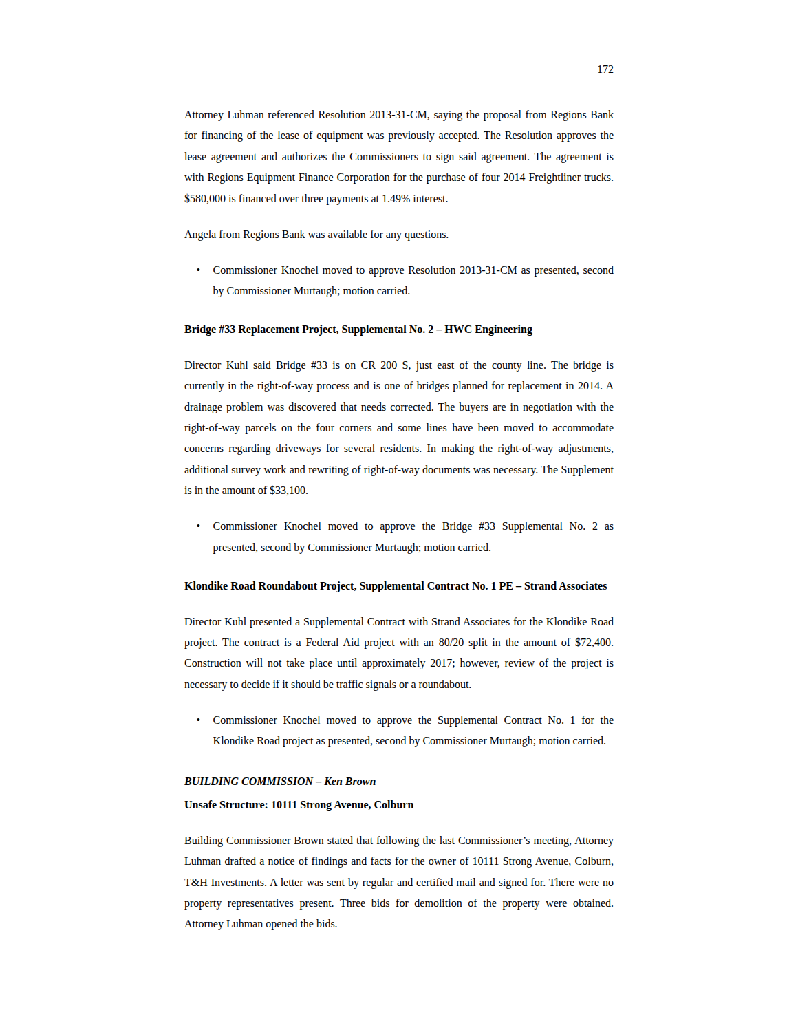172
Attorney Luhman referenced Resolution 2013-31-CM, saying the proposal from Regions Bank for financing of the lease of equipment was previously accepted. The Resolution approves the lease agreement and authorizes the Commissioners to sign said agreement. The agreement is with Regions Equipment Finance Corporation for the purchase of four 2014 Freightliner trucks. $580,000 is financed over three payments at 1.49% interest.
Angela from Regions Bank was available for any questions.
Commissioner Knochel moved to approve Resolution 2013-31-CM as presented, second by Commissioner Murtaugh; motion carried.
Bridge #33 Replacement Project, Supplemental No. 2 – HWC Engineering
Director Kuhl said Bridge #33 is on CR 200 S, just east of the county line. The bridge is currently in the right-of-way process and is one of bridges planned for replacement in 2014. A drainage problem was discovered that needs corrected. The buyers are in negotiation with the right-of-way parcels on the four corners and some lines have been moved to accommodate concerns regarding driveways for several residents. In making the right-of-way adjustments, additional survey work and rewriting of right-of-way documents was necessary. The Supplement is in the amount of $33,100.
Commissioner Knochel moved to approve the Bridge #33 Supplemental No. 2 as presented, second by Commissioner Murtaugh; motion carried.
Klondike Road Roundabout Project, Supplemental Contract No. 1 PE – Strand Associates
Director Kuhl presented a Supplemental Contract with Strand Associates for the Klondike Road project. The contract is a Federal Aid project with an 80/20 split in the amount of $72,400. Construction will not take place until approximately 2017; however, review of the project is necessary to decide if it should be traffic signals or a roundabout.
Commissioner Knochel moved to approve the Supplemental Contract No. 1 for the Klondike Road project as presented, second by Commissioner Murtaugh; motion carried.
BUILDING COMMISSION – Ken Brown
Unsafe Structure: 10111 Strong Avenue, Colburn
Building Commissioner Brown stated that following the last Commissioner’s meeting, Attorney Luhman drafted a notice of findings and facts for the owner of 10111 Strong Avenue, Colburn, T&H Investments. A letter was sent by regular and certified mail and signed for. There were no property representatives present. Three bids for demolition of the property were obtained. Attorney Luhman opened the bids.